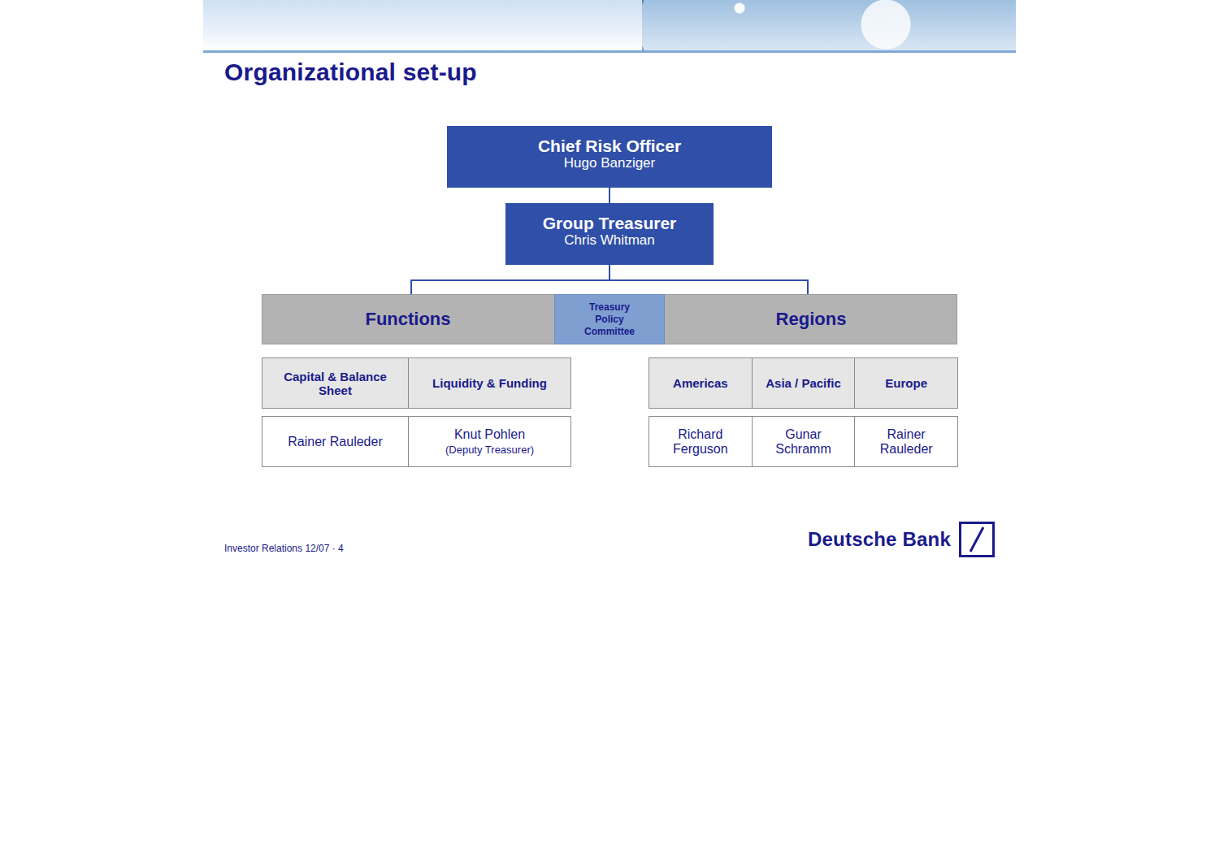Organizational set-up
Chief Risk Officer
Hugo Banziger
Group Treasurer
Chris Whitman
Functions
Regions
Treasury
Policy
Committee
| Capital & Balance Sheet | Liquidity & Funding |
| Rainer Rauleder | Knut Pohlen (Deputy Treasurer) |
| Americas | Asia / Pacific | Europe |
| Richard Ferguson | Gunar Schramm | Rainer Rauleder |
Investor Relations 12/07 · 4
Deutsche Bank